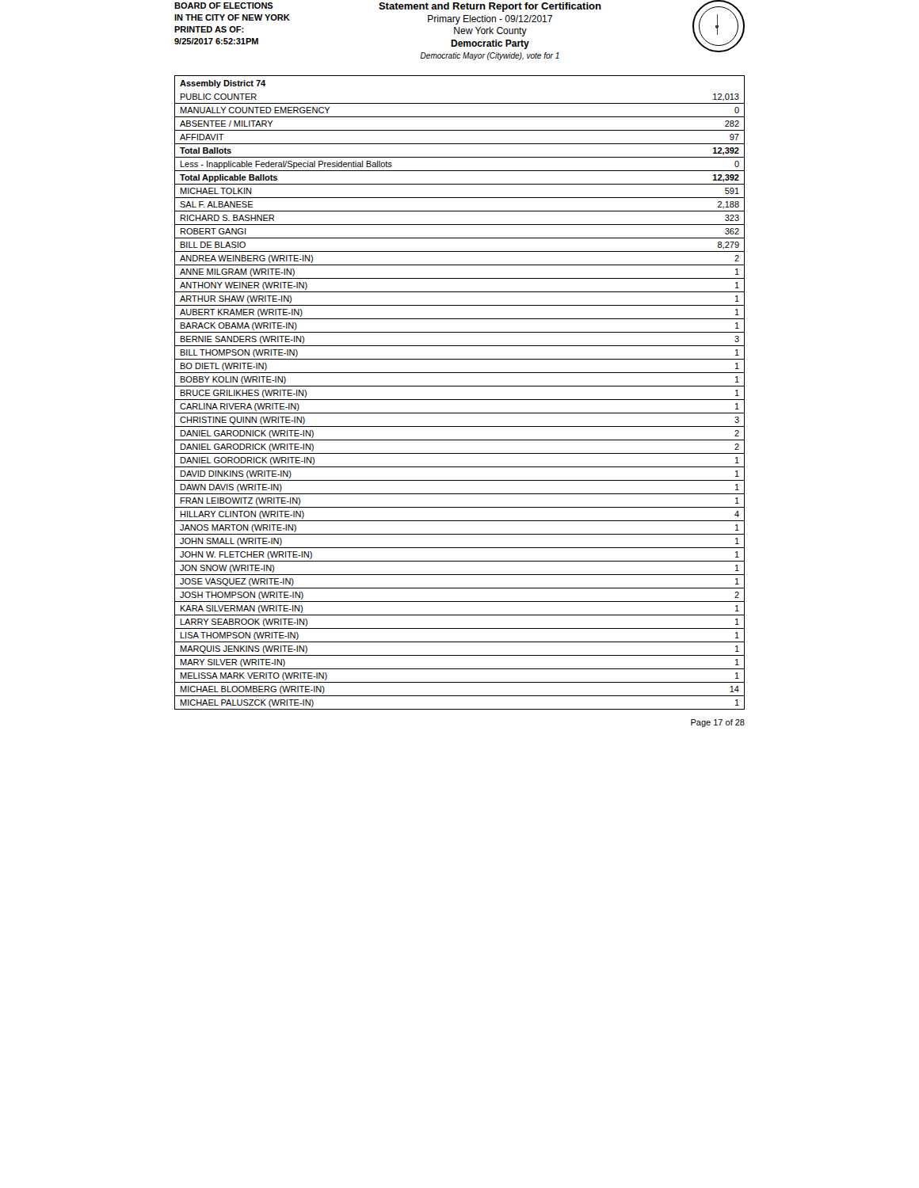BOARD OF ELECTIONS
IN THE CITY OF NEW YORK
PRINTED AS OF:
9/25/2017 6:52:31PM
Statement and Return Report for Certification
Primary Election - 09/12/2017
New York County
Democratic Party
Democratic Mayor (Citywide), vote for 1
Assembly District 74
| PUBLIC COUNTER | 12,013 |
| MANUALLY COUNTED EMERGENCY | 0 |
| ABSENTEE / MILITARY | 282 |
| AFFIDAVIT | 97 |
| Total Ballots | 12,392 |
| Less - Inapplicable Federal/Special Presidential Ballots | 0 |
| Total Applicable Ballots | 12,392 |
| MICHAEL TOLKIN | 591 |
| SAL F. ALBANESE | 2,188 |
| RICHARD S. BASHNER | 323 |
| ROBERT GANGI | 362 |
| BILL DE BLASIO | 8,279 |
| ANDREA WEINBERG (WRITE-IN) | 2 |
| ANNE MILGRAM (WRITE-IN) | 1 |
| ANTHONY WEINER (WRITE-IN) | 1 |
| ARTHUR SHAW (WRITE-IN) | 1 |
| AUBERT KRAMER (WRITE-IN) | 1 |
| BARACK OBAMA (WRITE-IN) | 1 |
| BERNIE SANDERS (WRITE-IN) | 3 |
| BILL THOMPSON (WRITE-IN) | 1 |
| BO DIETL (WRITE-IN) | 1 |
| BOBBY KOLIN (WRITE-IN) | 1 |
| BRUCE GRILIKHES (WRITE-IN) | 1 |
| CARLINA RIVERA (WRITE-IN) | 1 |
| CHRISTINE QUINN (WRITE-IN) | 3 |
| DANIEL GARODNICK (WRITE-IN) | 2 |
| DANIEL GARODRICK (WRITE-IN) | 2 |
| DANIEL GORODRICK (WRITE-IN) | 1 |
| DAVID DINKINS (WRITE-IN) | 1 |
| DAWN DAVIS (WRITE-IN) | 1 |
| FRAN LEIBOWITZ (WRITE-IN) | 1 |
| HILLARY CLINTON (WRITE-IN) | 4 |
| JANOS MARTON (WRITE-IN) | 1 |
| JOHN SMALL (WRITE-IN) | 1 |
| JOHN W. FLETCHER (WRITE-IN) | 1 |
| JON SNOW (WRITE-IN) | 1 |
| JOSE VASQUEZ (WRITE-IN) | 1 |
| JOSH THOMPSON (WRITE-IN) | 2 |
| KARA SILVERMAN (WRITE-IN) | 1 |
| LARRY SEABROOK (WRITE-IN) | 1 |
| LISA THOMPSON (WRITE-IN) | 1 |
| MARQUIS JENKINS (WRITE-IN) | 1 |
| MARY SILVER (WRITE-IN) | 1 |
| MELISSA MARK VERITO (WRITE-IN) | 1 |
| MICHAEL BLOOMBERG (WRITE-IN) | 14 |
| MICHAEL PALUSZCK (WRITE-IN) | 1 |
Page 17 of 28